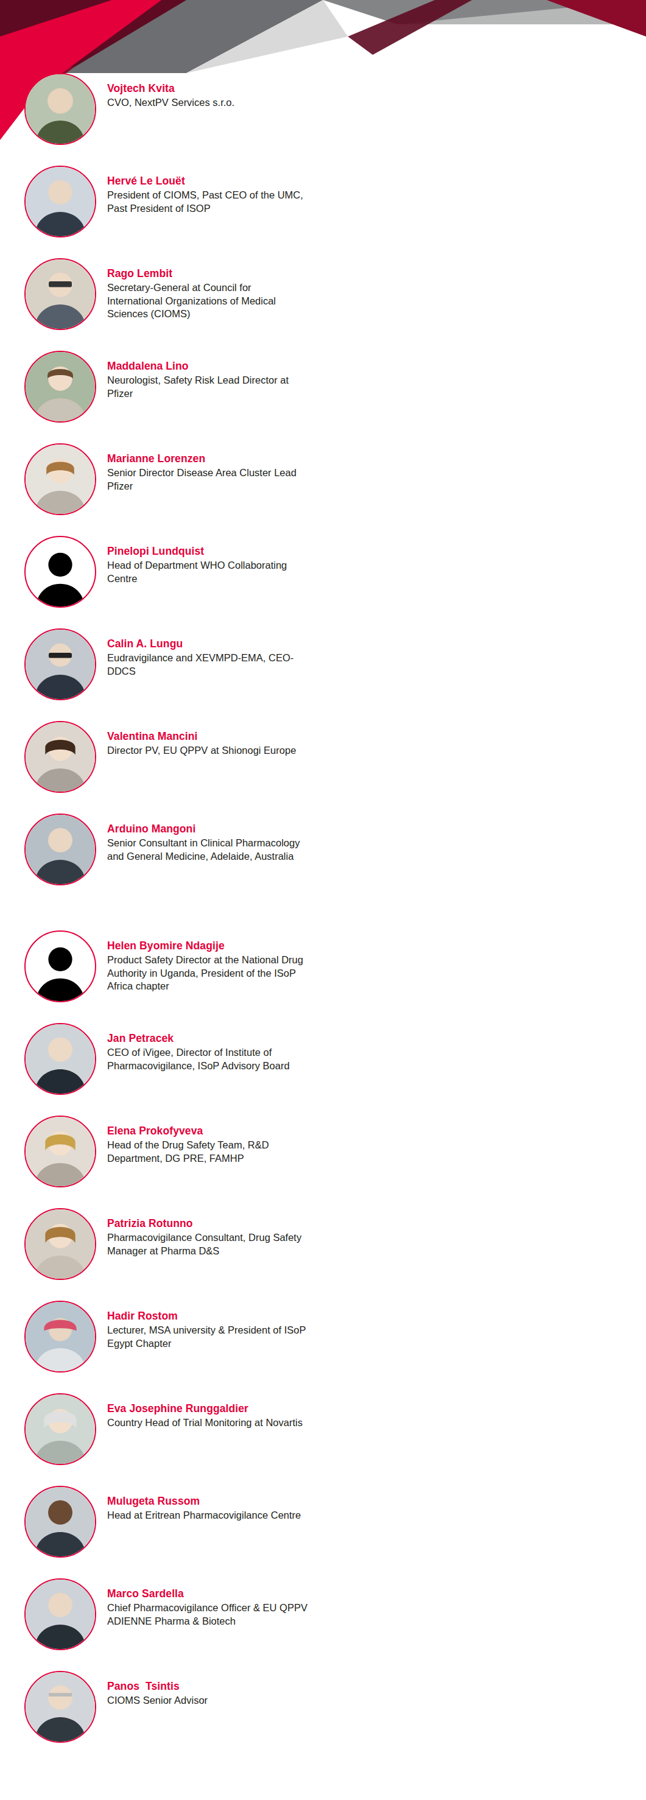Vojtech Kvita
CVO, NextPV Services s.r.o.
Hervé Le Louët
President of CIOMS, Past CEO of the UMC, Past President of ISOP
Rago Lembit
Secretary-General at Council for International Organizations of Medical Sciences (CIOMS)
Maddalena Lino
Neurologist, Safety Risk Lead Director at Pfizer
Marianne Lorenzen
Senior Director Disease Area Cluster Lead Pfizer
Pinelopi Lundquist
Head of Department WHO Collaborating Centre
Calin A. Lungu
Eudravigilance and XEVMPD-EMA, CEO-DDCS
Valentina Mancini
Director PV, EU QPPV at Shionogi Europe
Arduino Mangoni
Senior Consultant in Clinical Pharmacology and General Medicine, Adelaide, Australia
Helen Byomire Ndagije
Product Safety Director at the National Drug Authority in Uganda, President of the ISoP Africa chapter
Jan Petracek
CEO of iVigee, Director of Institute of Pharmacovigilance, ISoP Advisory Board
Elena Prokofyveva
Head of the Drug Safety Team, R&D Department, DG PRE, FAMHP
Patrizia Rotunno
Pharmacovigilance Consultant, Drug Safety Manager at Pharma D&S
Hadir Rostom
Lecturer, MSA university & President of ISoP Egypt Chapter
Eva Josephine Runggaldier
Country Head of Trial Monitoring at Novartis
Mulugeta Russom
Head at Eritrean Pharmacovigilance Centre
Marco Sardella
Chief Pharmacovigilance Officer & EU QPPV ADIENNE Pharma & Biotech
Panos Tsintis
CIOMS Senior Advisor